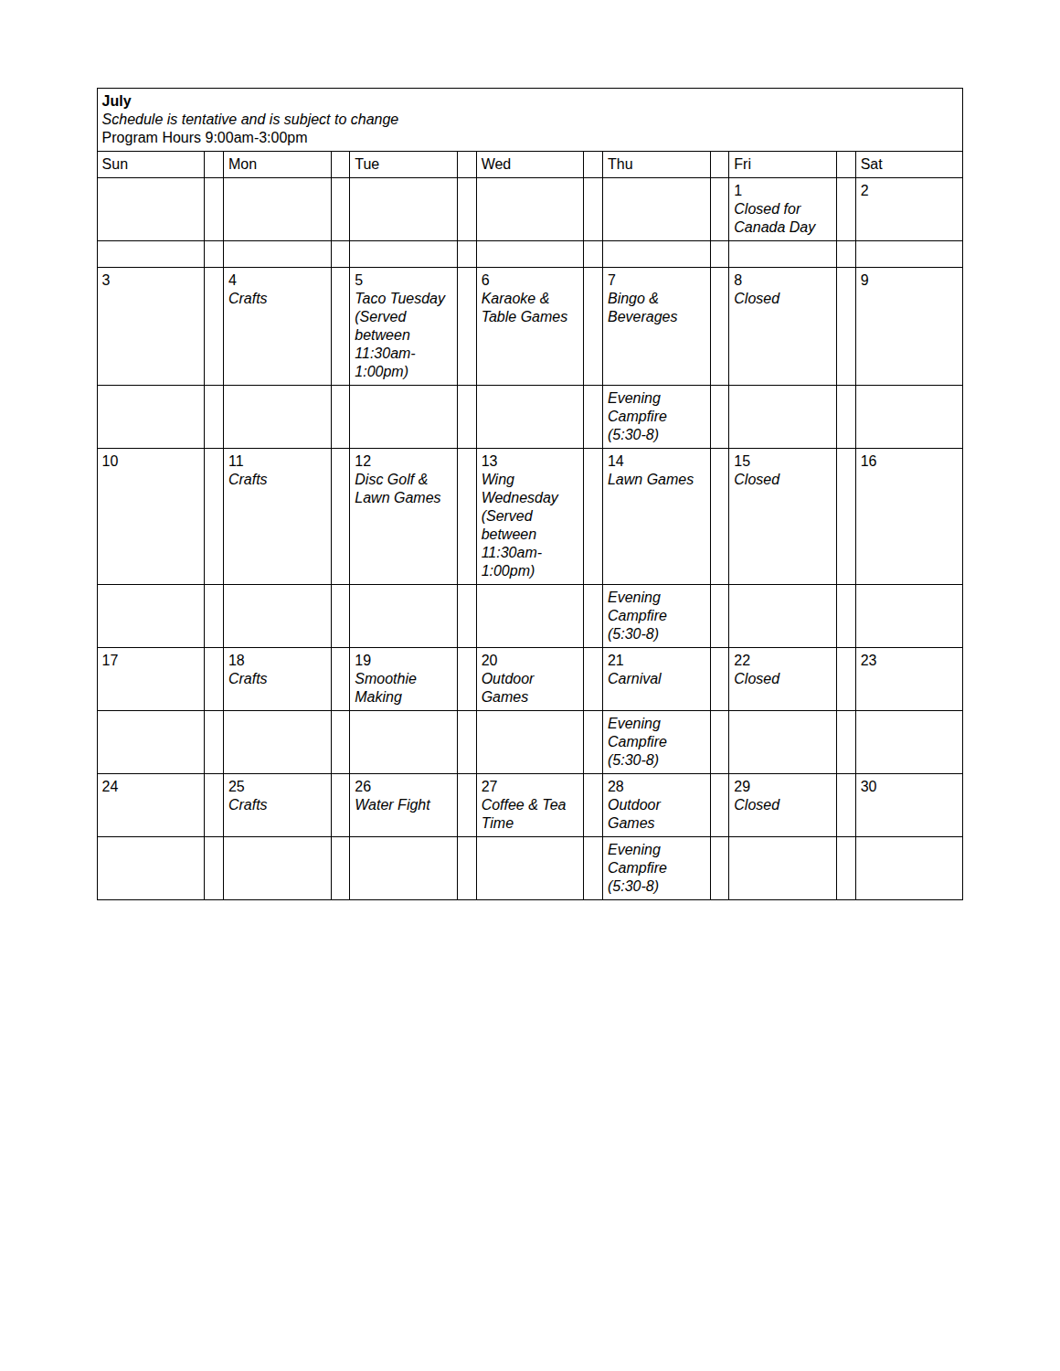| July Schedule is tentative and is subject to change Program Hours 9:00am-3:00pm |
| Sun | | Mon | | Tue | | Wed | | Thu | | Fri | | Sat |
| | | | | | | | | | | 1 Closed for Canada Day | | 2 |
| 3 | | 4 Crafts | | 5 Taco Tuesday (Served between 11:30am-1:00pm) | | 6 Karaoke & Table Games | | 7 Bingo & Beverages | | 8 Closed | | 9 |
| | | | | | | | | Evening Campfire (5:30-8) | | | | |
| 10 | | 11 Crafts | | 12 Disc Golf & Lawn Games | | 13 Wing Wednesday (Served between 11:30am-1:00pm) | | 14 Lawn Games | | 15 Closed | | 16 |
| | | | | | | | | Evening Campfire (5:30-8) | | | | |
| 17 | | 18 Crafts | | 19 Smoothie Making | | 20 Outdoor Games | | 21 Carnival | | 22 Closed | | 23 |
| | | | | | | | | Evening Campfire (5:30-8) | | | | |
| 24 | | 25 Crafts | | 26 Water Fight | | 27 Coffee & Tea Time | | 28 Outdoor Games | | 29 Closed | | 30 |
| | | | | | | | | Evening Campfire (5:30-8) | | | | |